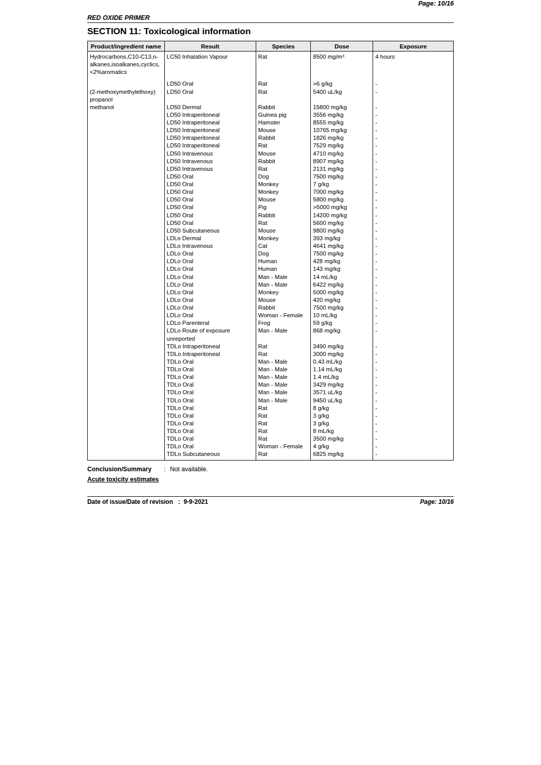Page: 10/16
RED OXIDE PRIMER
SECTION 11: Toxicological information
| Product/ingredient name | Result | Species | Dose | Exposure |
| --- | --- | --- | --- | --- |
| Hydrocarbons,C10-C13,n-alkanes,isoalkanes,cyclics,<2%aromatics | LC50 Inhalation Vapour | Rat | 8500 mg/m³ | 4 hours |
| | LD50 Oral | Rat | >6 g/kg | - |
| (2-methoxymethylethoxy) propanol | LD50 Oral | Rat | 5400 uL/kg | - |
| methanol | LD50 Dermal | Rabbit | 15800 mg/kg | - |
| | LD50 Intraperitoneal | Guinea pig | 3556 mg/kg | - |
| | LD50 Intraperitoneal | Hamster | 8555 mg/kg | - |
| | LD50 Intraperitoneal | Mouse | 10765 mg/kg | - |
| | LD50 Intraperitoneal | Rabbit | 1826 mg/kg | - |
| | LD50 Intraperitoneal | Rat | 7529 mg/kg | - |
| | LD50 Intravenous | Mouse | 4710 mg/kg | - |
| | LD50 Intravenous | Rabbit | 8907 mg/kg | - |
| | LD50 Intravenous | Rat | 2131 mg/kg | - |
| | LD50 Oral | Dog | 7500 mg/kg | - |
| | LD50 Oral | Monkey | 7 g/kg | - |
| | LD50 Oral | Monkey | 7000 mg/kg | - |
| | LD50 Oral | Mouse | 5800 mg/kg | - |
| | LD50 Oral | Pig | >5000 mg/kg | - |
| | LD50 Oral | Rabbit | 14200 mg/kg | - |
| | LD50 Oral | Rat | 5600 mg/kg | - |
| | LD50 Subcutaneous | Mouse | 9800 mg/kg | - |
| | LDLo Dermal | Monkey | 393 mg/kg | - |
| | LDLo Intravenous | Cat | 4641 mg/kg | - |
| | LDLo Oral | Dog | 7500 mg/kg | - |
| | LDLo Oral | Human | 428 mg/kg | - |
| | LDLo Oral | Human | 143 mg/kg | - |
| | LDLo Oral | Man - Male | 14 mL/kg | - |
| | LDLo Oral | Man - Male | 6422 mg/kg | - |
| | LDLo Oral | Monkey | 5000 mg/kg | - |
| | LDLo Oral | Mouse | 420 mg/kg | - |
| | LDLo Oral | Rabbit | 7500 mg/kg | - |
| | LDLo Oral | Woman - Female | 10 mL/kg | - |
| | LDLo Parenteral | Frog | 59 g/kg | - |
| | LDLo Route of exposure unreported | Man - Male | 868 mg/kg | - |
| | TDLo Intraperitoneal | Rat | 3490 mg/kg | - |
| | TDLo Intraperitoneal | Rat | 3000 mg/kg | - |
| | TDLo Oral | Man - Male | 0.43 mL/kg | - |
| | TDLo Oral | Man - Male | 1.14 mL/kg | - |
| | TDLo Oral | Man - Male | 1.4 mL/kg | - |
| | TDLo Oral | Man - Male | 3429 mg/kg | - |
| | TDLo Oral | Man - Male | 3571 uL/kg | - |
| | TDLo Oral | Man - Male | 9450 uL/kg | - |
| | TDLo Oral | Rat | 8 g/kg | - |
| | TDLo Oral | Rat | 3 g/kg | - |
| | TDLo Oral | Rat | 3 g/kg | - |
| | TDLo Oral | Rat | 8 mL/kg | - |
| | TDLo Oral | Rat | 3500 mg/kg | - |
| | TDLo Oral | Woman - Female | 4 g/kg | - |
| | TDLo Subcutaneous | Rat | 6825 mg/kg | - |
Conclusion/Summary: Not available.
Acute toxicity estimates
Date of issue/Date of revision : 9-9-2021
Page: 10/16